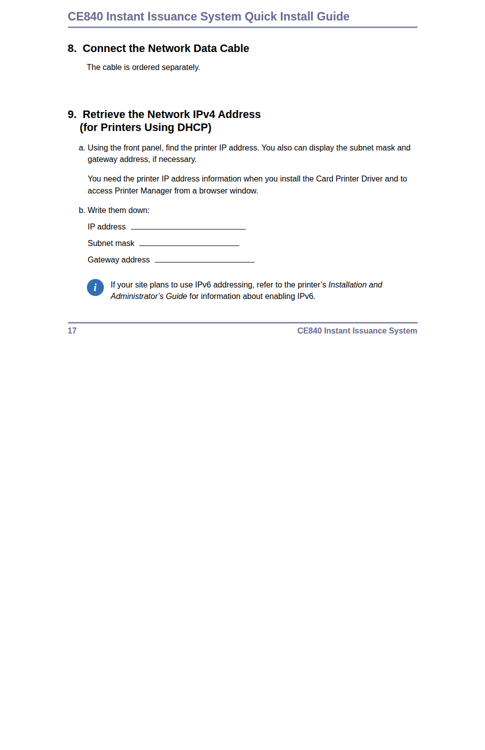CE840 Instant Issuance System Quick Install Guide
8. Connect the Network Data Cable
The cable is ordered separately.
9. Retrieve the Network IPv4 Address
(for Printers Using DHCP)
Using the front panel, find the printer IP address. You also can display the subnet mask and gateway address, if necessary.
You need the printer IP address information when you install the Card Printer Driver and to access Printer Manager from a browser window.
Write them down:
IP address
Subnet mask
Gateway address
i
If your site plans to use IPv6 addressing, refer to the printer’s Installation and Administrator’s Guide for information about enabling IPv6.
17 CE840 Instant Issuance System